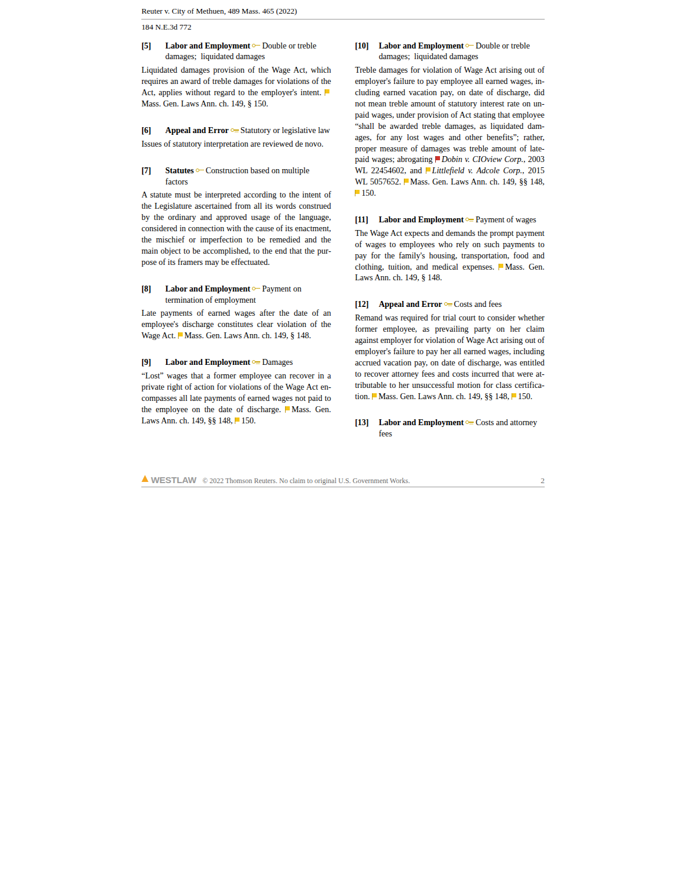Reuter v. City of Methuen, 489 Mass. 465 (2022)
184 N.E.3d 772
[5]
Labor and Employment Double or treble damages; liquidated damages
Liquidated damages provision of the Wage Act, which requires an award of treble damages for violations of the Act, applies without regard to the employer's intent. Mass. Gen. Laws Ann. ch. 149, § 150.
[6]
Appeal and Error Statutory or legislative law
Issues of statutory interpretation are reviewed de novo.
[7]
Statutes Construction based on multiple factors
A statute must be interpreted according to the intent of the Legislature ascertained from all its words construed by the ordinary and approved usage of the language, considered in connection with the cause of its enactment, the mischief or imperfection to be remedied and the main object to be accomplished, to the end that the purpose of its framers may be effectuated.
[8]
Labor and Employment Payment on termination of employment
Late payments of earned wages after the date of an employee's discharge constitutes clear violation of the Wage Act. Mass. Gen. Laws Ann. ch. 149, § 148.
[9]
Labor and Employment Damages
“Lost” wages that a former employee can recover in a private right of action for violations of the Wage Act encompasses all late payments of earned wages not paid to the employee on the date of discharge. Mass. Gen. Laws Ann. ch. 149, §§ 148, 150.
[10]
Labor and Employment Double or treble damages; liquidated damages
Treble damages for violation of Wage Act arising out of employer's failure to pay employee all earned wages, including earned vacation pay, on date of discharge, did not mean treble amount of statutory interest rate on unpaid wages, under provision of Act stating that employee “shall be awarded treble damages, as liquidated damages, for any lost wages and other benefits”; rather, proper measure of damages was treble amount of late-paid wages; abrogating Dobin v. CIOview Corp., 2003 WL 22454602, and Littlefield v. Adcole Corp., 2015 WL 5057652. Mass. Gen. Laws Ann. ch. 149, §§ 148, 150.
[11]
Labor and Employment Payment of wages
The Wage Act expects and demands the prompt payment of wages to employees who rely on such payments to pay for the family's housing, transportation, food and clothing, tuition, and medical expenses. Mass. Gen. Laws Ann. ch. 149, § 148.
[12]
Appeal and Error Costs and fees
Remand was required for trial court to consider whether former employee, as prevailing party on her claim against employer for violation of Wage Act arising out of employer's failure to pay her all earned wages, including accrued vacation pay, on date of discharge, was entitled to recover attorney fees and costs incurred that were attributable to her unsuccessful motion for class certification. Mass. Gen. Laws Ann. ch. 149, §§ 148, 150.
[13]
Labor and Employment Costs and attorney fees
WESTLAW © 2022 Thomson Reuters. No claim to original U.S. Government Works. 2